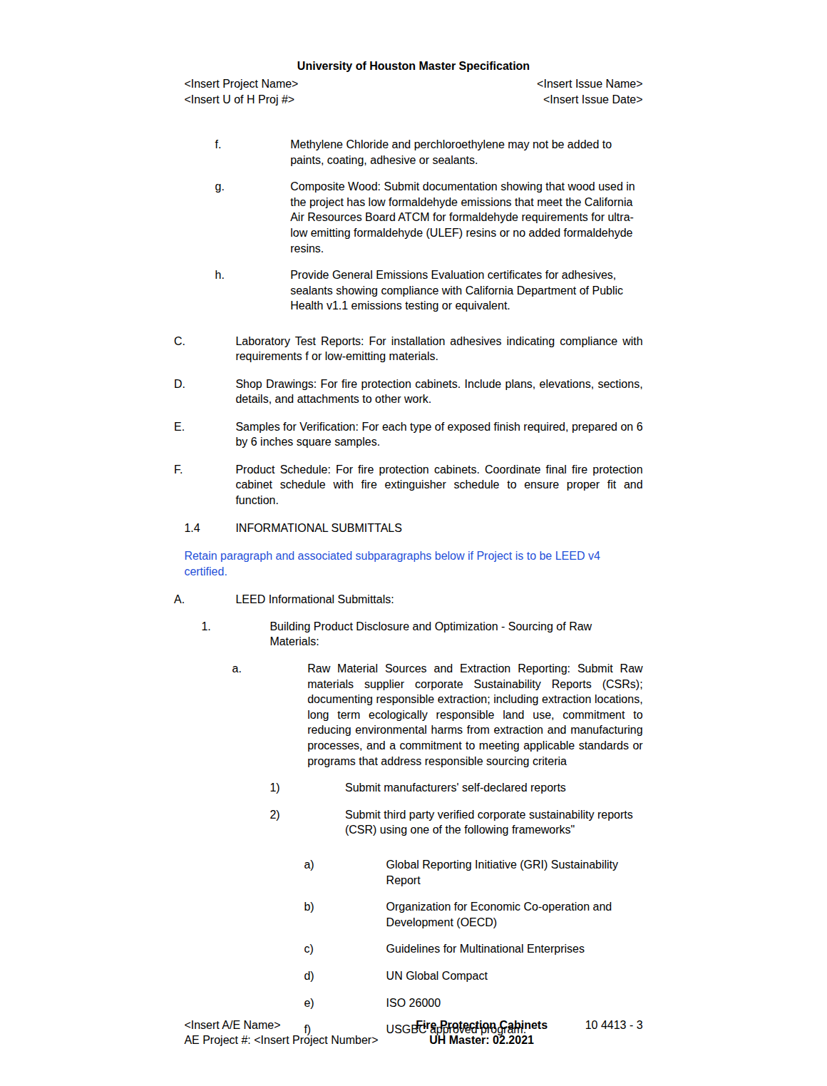University of Houston Master Specification
<Insert Project Name> <Insert Issue Name>
<Insert U of H Proj #> <Insert Issue Date>
f. Methylene Chloride and perchloroethylene may not be added to paints, coating, adhesive or sealants.
g. Composite Wood: Submit documentation showing that wood used in the project has low formaldehyde emissions that meet the California Air Resources Board ATCM for formaldehyde requirements for ultra-low emitting formaldehyde (ULEF) resins or no added formaldehyde resins.
h. Provide General Emissions Evaluation certificates for adhesives, sealants showing compliance with California Department of Public Health v1.1 emissions testing or equivalent.
C. Laboratory Test Reports: For installation adhesives indicating compliance with requirements f or low-emitting materials.
D. Shop Drawings: For fire protection cabinets. Include plans, elevations, sections, details, and attachments to other work.
E. Samples for Verification: For each type of exposed finish required, prepared on 6 by 6 inches square samples.
F. Product Schedule: For fire protection cabinets. Coordinate final fire protection cabinet schedule with fire extinguisher schedule to ensure proper fit and function.
1.4 INFORMATIONAL SUBMITTALS
Retain paragraph and associated subparagraphs below if Project is to be LEED v4 certified.
A. LEED Informational Submittals:
1. Building Product Disclosure and Optimization - Sourcing of Raw Materials:
a. Raw Material Sources and Extraction Reporting: Submit Raw materials supplier corporate Sustainability Reports (CSRs); documenting responsible extraction; including extraction locations, long term ecologically responsible land use, commitment to reducing environmental harms from extraction and manufacturing processes, and a commitment to meeting applicable standards or programs that address responsible sourcing criteria
1) Submit manufacturers' self-declared reports
2) Submit third party verified corporate sustainability reports (CSR) using one of the following frameworks"
a) Global Reporting Initiative (GRI) Sustainability Report
b) Organization for Economic Co-operation and Development (OECD)
c) Guidelines for Multinational Enterprises
d) UN Global Compact
e) ISO 26000
f) USGBC approved program.
<Insert A/E Name>
AE Project #: <Insert Project Number>
Fire Protection Cabinets
UH Master: 02.2021
10 4413 - 3